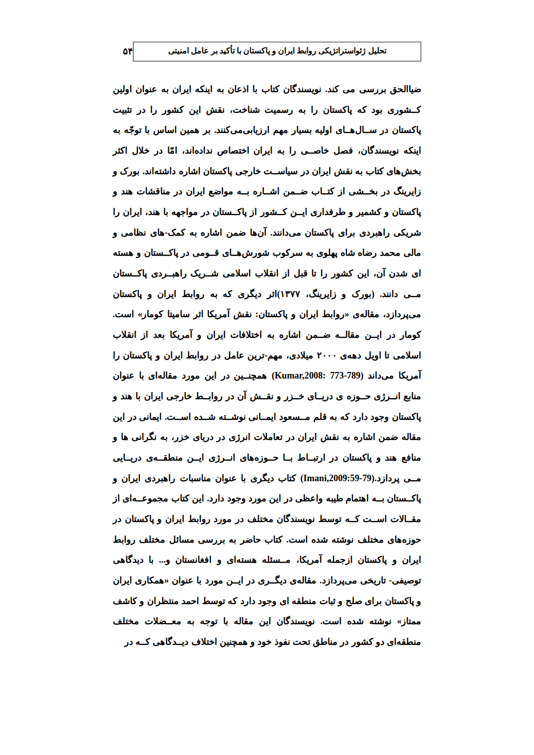تحلیل ژئواستراتژیکی روابط ایران و پاکستان با تأکید بر عامل امنیتی
۵۴
ضیاالحق بررسی می کند. نویسندگان کتاب با اذعان به اینکه ایران به عنوان اولین کــشوری بود که پاکستان را به رسمیت شناخت، نقش این کشور را در تثبیت پاکستان در ســال‌هــای اولیه بسیار مهم ارزیابی‌می‌کنند. بر همین اساس با توجّه به اینکه نویسندگان، فصل خاصــی را به ایران اختصاص نداده‌اند، امّا در خلال اکثر بخش‌های کتاب به نقش ایران در سیاســت خارجی پاکستان اشاره داشته‌اند. بورک و زایرینگ در بخــشی از کتــاب ضــمن اشــاره بــه مواضع ایران در مناقشات هند و پاکستان و کشمیر و طرفداری ایــن کــشور از پاکــستان در مواجهه با هند، ایران را شریکی راهبردی برای پاکستان می‌دانند. آن‌ها ضمن اشاره به کمک-های نظامی و مالی محمد رضاه شاه پهلوی به سرکوب شورش‌هــای قــومی در پاکــستان و هسته ای شدن آن، این کشور را تا قبل از انقلاب اسلامی شــریک راهبــردی پاکــستان مــی دانند. (بورک و زایرینگ، ۱۳۷۷)اثر دیگری که به روابط ایران و پاکستان می‌پردازد، مقاله‌ی «روابط ایران و پاکستان: نقش آمریکا اثر سامیتا کومار» است. کومار در ایــن مقالــه ضــمن اشاره به اختلافات ایران و آمریکا بعد از انقلاب اسلامی تا اویل دهه‌ی ۲۰۰۰ میلادی، مهم-ترین عامل در روابط ایران و پاکستان را آمریکا می‌داند (Kumar,2008: 773-789) همچنــین در این مورد مقاله‌ای با عنوان منابع انــرژی حــوزه ی دریــای خــزر و نقــش آن در روابــط خارجی ایران با هند و پاکستان وجود دارد که به قلم مــسعود ایمــانی نوشــته شــده اســت. ایمانی در این مقاله ضمن اشاره به نقش ایران در تعاملات انرژی در دریای خزر، به نگرانی ها و منافع هند و پاکستان در ارتبــاط بــا حــوزه‌های انــرژی ایــن منطقــه‌ی دریــایی مــی پردازد.(Imani,2009:59-79) کتاب دیگری با عنوان مناسبات راهبردی ایران و پاکــستان بــه اهتمام طیبه واعظی در این مورد وجود دارد. این کتاب مجموعــه‌ای از مقــالات اســت کــه توسط نویسندگان مختلف در مورد روابط ایران و پاکستان در حوزه‌های مختلف نوشته شده است. کتاب حاضر به بررسی مسائل مختلف روابط ایران و پاکستان ازجمله آمریکا، مــسئله هسته‌ای و افغانستان و... با دیدگاهی توصیفی- تاریخی می‌پردازد. مقاله‌ی دیگــری در ایــن مورد با عنوان «همکاری ایران و پاکستان برای صلح و ثبات منطقه ای وجود دارد که توسط احمد منتظران و کاشف ممتاز» نوشته شده است. نویسندگان این مقاله با توجه به معــضلات مختلف منطقه‌ای دو کشور در مناطق تحت نفوذ خود و همچنین اختلاف دیــدگاهی کــه در